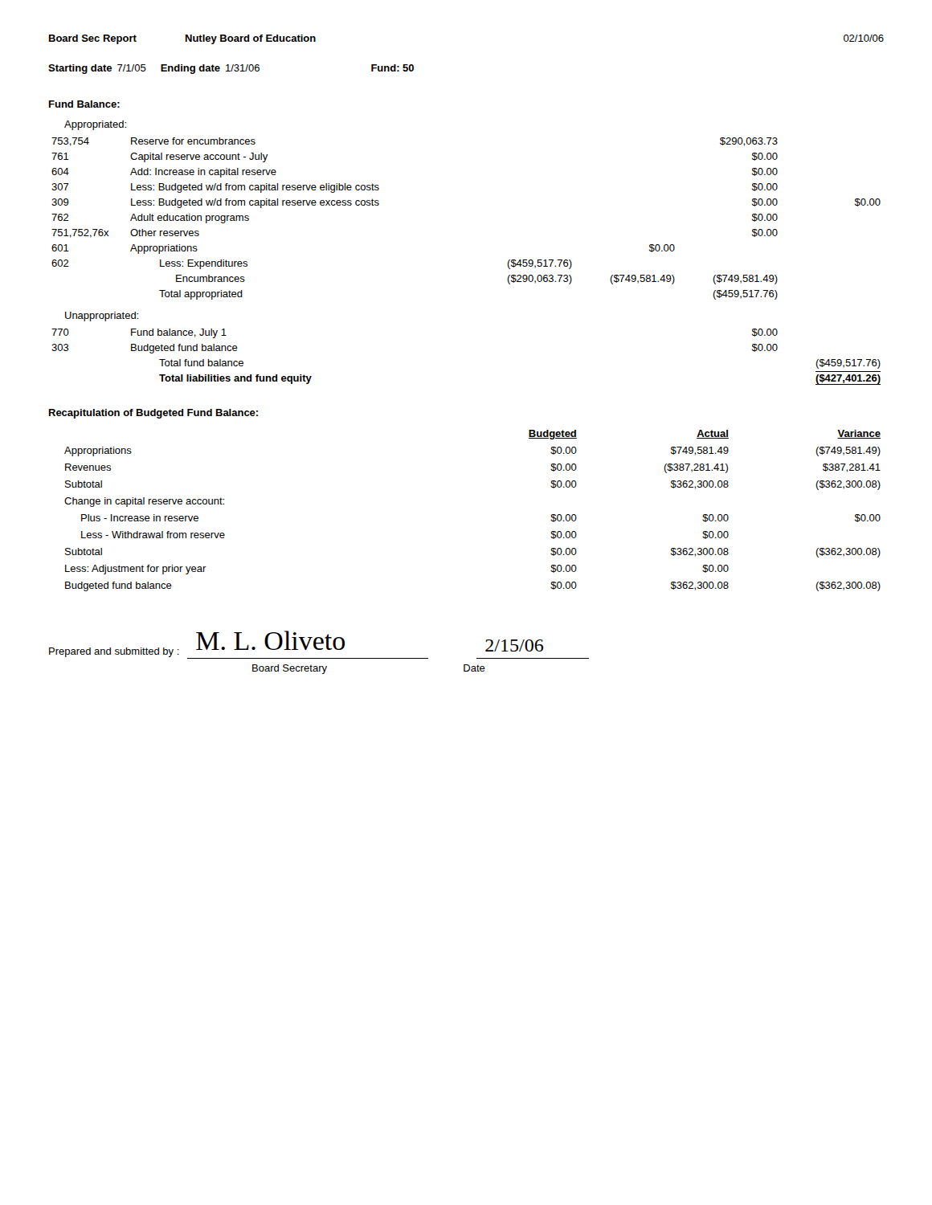Board Sec Report
Nutley Board of Education
02/10/06
Starting date 7/1/05 Ending date 1/31/06 Fund: 50
Fund Balance:
Appropriated:
| 753,754 | Reserve for encumbrances | | | $290,063.73 | |
| 761 | Capital reserve account - July | | | $0.00 | |
| 604 | Add: Increase in capital reserve | | | $0.00 | |
| 307 | Less: Budgeted w/d from capital reserve eligible costs | | | $0.00 | |
| 309 | Less: Budgeted w/d from capital reserve excess costs | | | $0.00 | $0.00 |
| 762 | Adult education programs | | | $0.00 | |
| 751,752,76x | Other reserves | | | $0.00 | |
| 601 | Appropriations | | $0.00 | | |
| 602 | Less: Expenditures | ($459,517.76) | | | |
| | Encumbrances | ($290,063.73) | ($749,581.49) | ($749,581.49) | |
| | Total appropriated | | | ($459,517.76) | |
Unappropriated:
| 770 | Fund balance, July 1 | | | $0.00 | |
| 303 | Budgeted fund balance | | | $0.00 | |
| | Total fund balance | | | | ($459,517.76) |
| | Total liabilities and fund equity | | | | ($427,401.26) |
Recapitulation of Budgeted Fund Balance:
| | Budgeted | Actual | Variance |
| --- | --- | --- | --- |
| Appropriations | $0.00 | $749,581.49 | ($749,581.49) |
| Revenues | $0.00 | ($387,281.41) | $387,281.41 |
| Subtotal | $0.00 | $362,300.08 | ($362,300.08) |
| Change in capital reserve account: | | | |
| Plus - Increase in reserve | $0.00 | $0.00 | $0.00 |
| Less - Withdrawal from reserve | $0.00 | $0.00 | |
| Subtotal | $0.00 | $362,300.08 | ($362,300.08) |
| Less: Adjustment for prior year | $0.00 | $0.00 | |
| Budgeted fund balance | $0.00 | $362,300.08 | ($362,300.08) |
Prepared and submitted by :
M. L. Oliveto
2/15/06
Board Secretary
Date